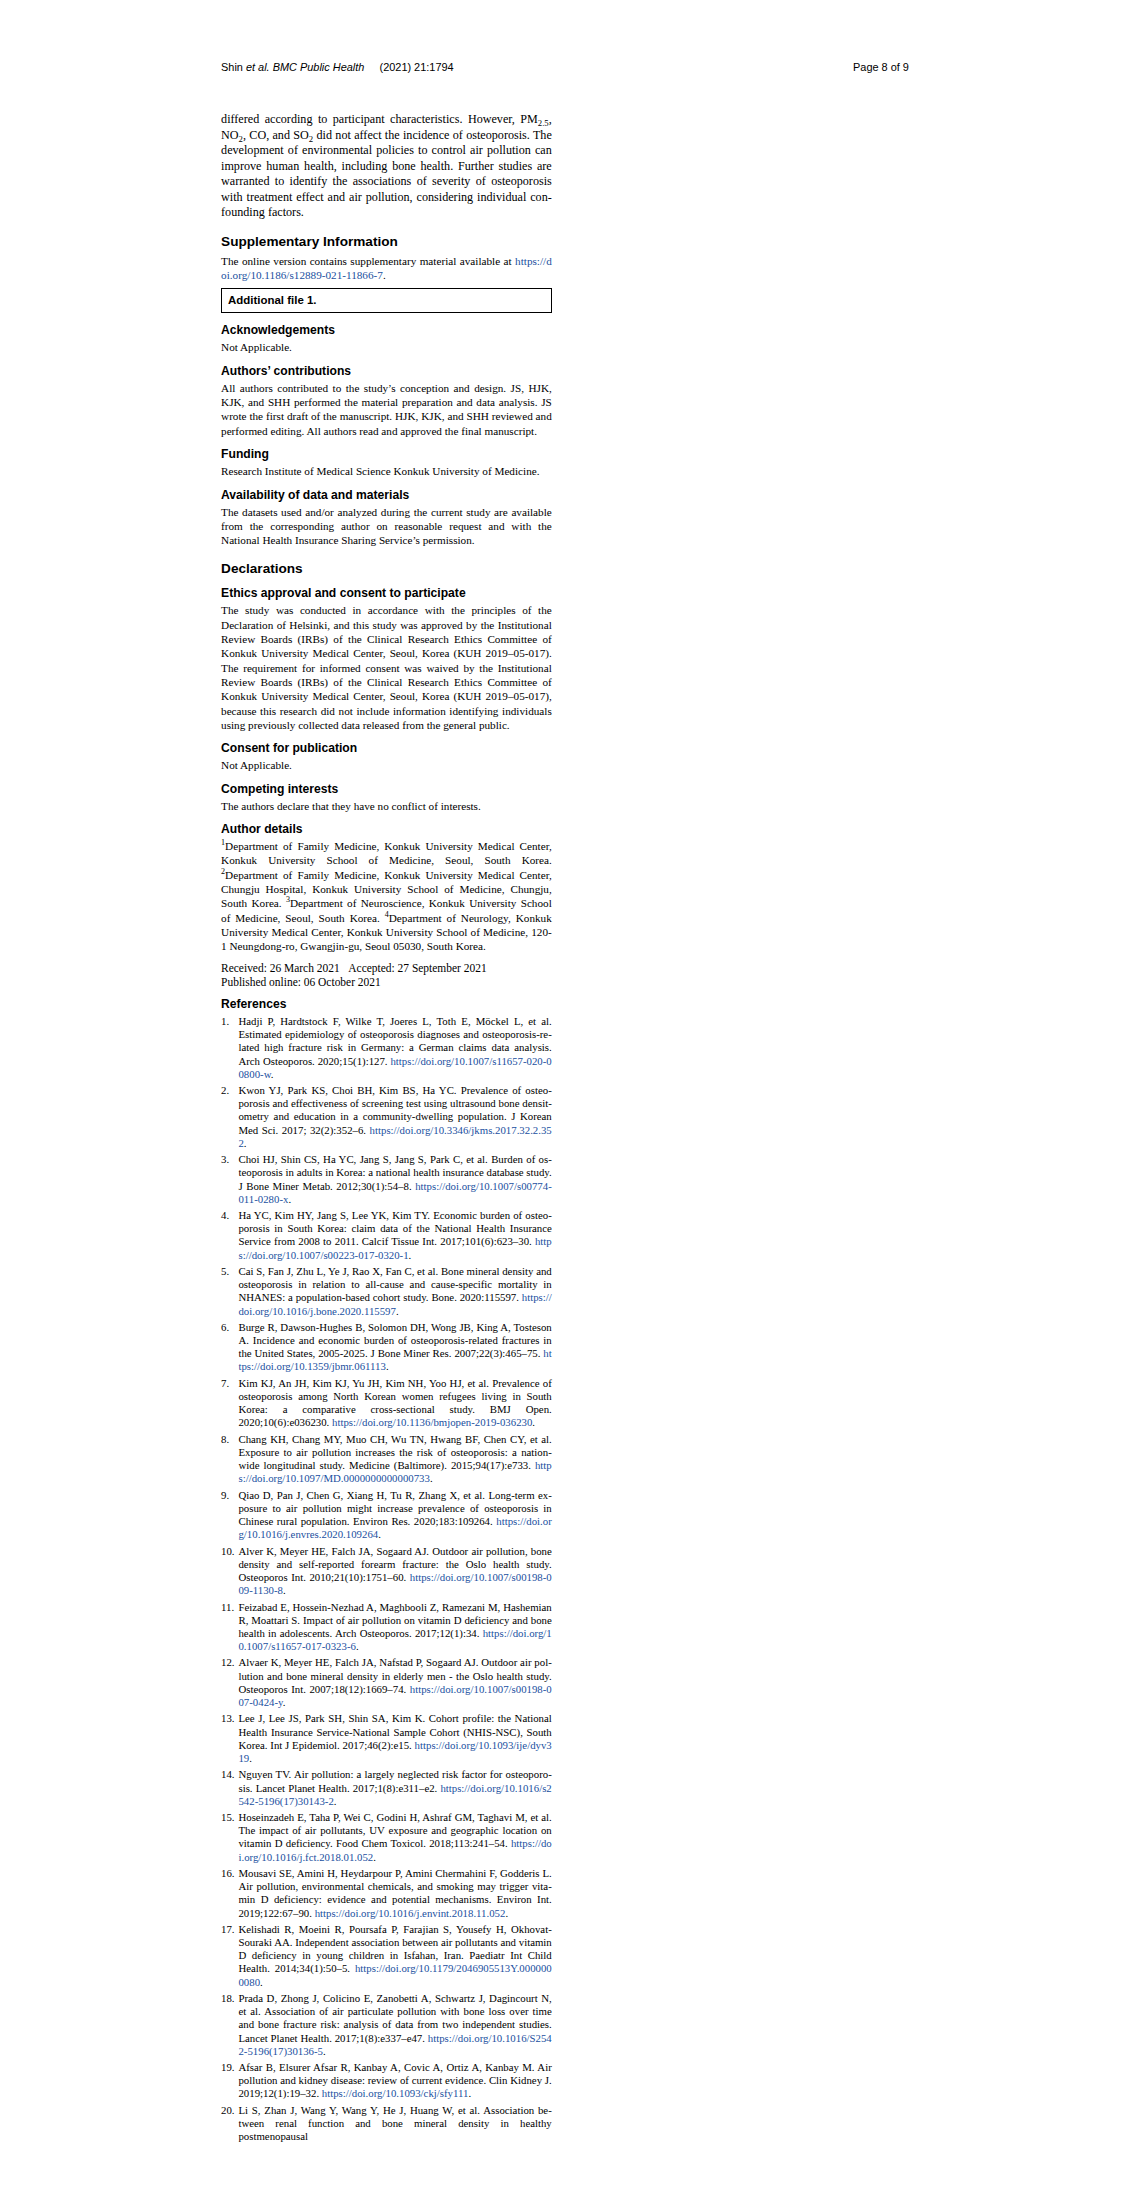Shin et al. BMC Public Health (2021) 21:1794
Page 8 of 9
differed according to participant characteristics. However, PM2.5, NO2, CO, and SO2 did not affect the incidence of osteoporosis. The development of environmental policies to control air pollution can improve human health, including bone health. Further studies are warranted to identify the associations of severity of osteoporosis with treatment effect and air pollution, considering individual confounding factors.
Supplementary Information
The online version contains supplementary material available at https://doi.org/10.1186/s12889-021-11866-7.
Additional file 1.
Acknowledgements
Not Applicable.
Authors’ contributions
All authors contributed to the study’s conception and design. JS, HJK, KJK, and SHH performed the material preparation and data analysis. JS wrote the first draft of the manuscript. HJK, KJK, and SHH reviewed and performed editing. All authors read and approved the final manuscript.
Funding
Research Institute of Medical Science Konkuk University of Medicine.
Availability of data and materials
The datasets used and/or analyzed during the current study are available from the corresponding author on reasonable request and with the National Health Insurance Sharing Service’s permission.
Declarations
Ethics approval and consent to participate
The study was conducted in accordance with the principles of the Declaration of Helsinki, and this study was approved by the Institutional Review Boards (IRBs) of the Clinical Research Ethics Committee of Konkuk University Medical Center, Seoul, Korea (KUH 2019–05-017). The requirement for informed consent was waived by the Institutional Review Boards (IRBs) of the Clinical Research Ethics Committee of Konkuk University Medical Center, Seoul, Korea (KUH 2019–05-017), because this research did not include information identifying individuals using previously collected data released from the general public.
Consent for publication
Not Applicable.
Competing interests
The authors declare that they have no conflict of interests.
Author details
1 Department of Family Medicine, Konkuk University Medical Center, Konkuk University School of Medicine, Seoul, South Korea. 2 Department of Family Medicine, Konkuk University Medical Center, Chungju Hospital, Konkuk University School of Medicine, Chungju, South Korea. 3 Department of Neuroscience, Konkuk University School of Medicine, Seoul, South Korea. 4 Department of Neurology, Konkuk University Medical Center, Konkuk University School of Medicine, 120-1 Neungdong-ro, Gwangjin-gu, Seoul 05030, South Korea.
Received: 26 March 2021 Accepted: 27 September 2021
Published online: 06 October 2021
References
Hadji P, Hardtstock F, Wilke T, Joeres L, Toth E, Möckel L, et al. Estimated epidemiology of osteoporosis diagnoses and osteoporosis-related high fracture risk in Germany: a German claims data analysis. Arch Osteoporos. 2020;15(1):127. https://doi.org/10.1007/s11657-020-00800-w.
Kwon YJ, Park KS, Choi BH, Kim BS, Ha YC. Prevalence of osteoporosis and effectiveness of screening test using ultrasound bone densitometry and education in a community-dwelling population. J Korean Med Sci. 2017; 32(2):352–6. https://doi.org/10.3346/jkms.2017.32.2.352.
Choi HJ, Shin CS, Ha YC, Jang S, Jang S, Park C, et al. Burden of osteoporosis in adults in Korea: a national health insurance database study. J Bone Miner Metab. 2012;30(1):54–8. https://doi.org/10.1007/s00774-011-0280-x.
Ha YC, Kim HY, Jang S, Lee YK, Kim TY. Economic burden of osteoporosis in South Korea: claim data of the National Health Insurance Service from 2008 to 2011. Calcif Tissue Int. 2017;101(6):623–30. https://doi.org/10.1007/s00223-017-0320-1.
Cai S, Fan J, Zhu L, Ye J, Rao X, Fan C, et al. Bone mineral density and osteoporosis in relation to all-cause and cause-specific mortality in NHANES: a population-based cohort study. Bone. 2020:115597. https://doi.org/10.1016/j.bone.2020.115597.
Burge R, Dawson-Hughes B, Solomon DH, Wong JB, King A, Tosteson A. Incidence and economic burden of osteoporosis-related fractures in the United States, 2005-2025. J Bone Miner Res. 2007;22(3):465–75. https://doi.org/10.1359/jbmr.061113.
Kim KJ, An JH, Kim KJ, Yu JH, Kim NH, Yoo HJ, et al. Prevalence of osteoporosis among North Korean women refugees living in South Korea: a comparative cross-sectional study. BMJ Open. 2020;10(6):e036230. https://doi.org/10.1136/bmjopen-2019-036230.
Chang KH, Chang MY, Muo CH, Wu TN, Hwang BF, Chen CY, et al. Exposure to air pollution increases the risk of osteoporosis: a nationwide longitudinal study. Medicine (Baltimore). 2015;94(17):e733. https://doi.org/10.1097/MD.0000000000000733.
Qiao D, Pan J, Chen G, Xiang H, Tu R, Zhang X, et al. Long-term exposure to air pollution might increase prevalence of osteoporosis in Chinese rural population. Environ Res. 2020;183:109264. https://doi.org/10.1016/j.envres.2020.109264.
Alver K, Meyer HE, Falch JA, Sogaard AJ. Outdoor air pollution, bone density and self-reported forearm fracture: the Oslo health study. Osteoporos Int. 2010;21(10):1751–60. https://doi.org/10.1007/s00198-009-1130-8.
Feizabad E, Hossein-Nezhad A, Maghbooli Z, Ramezani M, Hashemian R, Moattari S. Impact of air pollution on vitamin D deficiency and bone health in adolescents. Arch Osteoporos. 2017;12(1):34. https://doi.org/10.1007/s11657-017-0323-6.
Alvaer K, Meyer HE, Falch JA, Nafstad P, Sogaard AJ. Outdoor air pollution and bone mineral density in elderly men - the Oslo health study. Osteoporos Int. 2007;18(12):1669–74. https://doi.org/10.1007/s00198-007-0424-y.
Lee J, Lee JS, Park SH, Shin SA, Kim K. Cohort profile: the National Health Insurance Service-National Sample Cohort (NHIS-NSC), South Korea. Int J Epidemiol. 2017;46(2):e15. https://doi.org/10.1093/ije/dyv319.
Nguyen TV. Air pollution: a largely neglected risk factor for osteoporosis. Lancet Planet Health. 2017;1(8):e311–e2. https://doi.org/10.1016/s2542-5196(17)30143-2.
Hoseinzadeh E, Taha P, Wei C, Godini H, Ashraf GM, Taghavi M, et al. The impact of air pollutants, UV exposure and geographic location on vitamin D deficiency. Food Chem Toxicol. 2018;113:241–54. https://doi.org/10.1016/j.fct.2018.01.052.
Mousavi SE, Amini H, Heydarpour P, Amini Chermahini F, Godderis L. Air pollution, environmental chemicals, and smoking may trigger vitamin D deficiency: evidence and potential mechanisms. Environ Int. 2019;122:67–90. https://doi.org/10.1016/j.envint.2018.11.052.
Kelishadi R, Moeini R, Poursafa P, Farajian S, Yousefy H, Okhovat-Souraki AA. Independent association between air pollutants and vitamin D deficiency in young children in Isfahan, Iran. Paediatr Int Child Health. 2014;34(1):50–5. https://doi.org/10.1179/2046905513Y.0000000080.
Prada D, Zhong J, Colicino E, Zanobetti A, Schwartz J, Dagincourt N, et al. Association of air particulate pollution with bone loss over time and bone fracture risk: analysis of data from two independent studies. Lancet Planet Health. 2017;1(8):e337–e47. https://doi.org/10.1016/S2542-5196(17)30136-5.
Afsar B, Elsurer Afsar R, Kanbay A, Covic A, Ortiz A, Kanbay M. Air pollution and kidney disease: review of current evidence. Clin Kidney J. 2019;12(1):19–32. https://doi.org/10.1093/ckj/sfy111.
Li S, Zhan J, Wang Y, Wang Y, He J, Huang W, et al. Association between renal function and bone mineral density in healthy postmenopausal